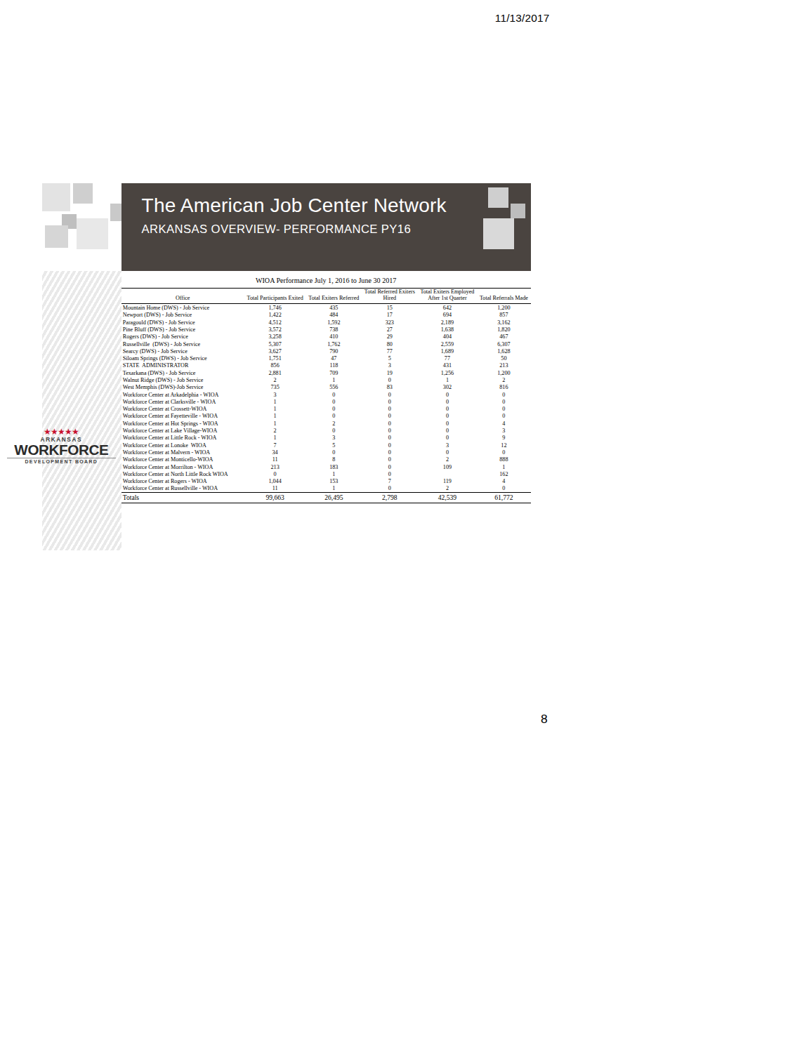11/13/2017
The American Job Center Network
ARKANSAS OVERVIEW- PERFORMANCE PY16
★★★★★
ARKANSAS
WORKFORCE
DEVELOPMENT BOARD
WIOA Performance July 1, 2016 to June 30 2017
| Office | Total Participants Exited | Total Exiters Referred | Total Referred Exiters Hired | Total Exiters Employed After 1st Quarter | Total Referrals Made |
| --- | --- | --- | --- | --- | --- |
| Mountain Home (DWS) - Job Service | 1,746 | 435 | 15 | 642 | 1,200 |
| Newport (DWS) - Job Service | 1,422 | 484 | 17 | 694 | 857 |
| Paragould (DWS) - Job Service | 4,512 | 1,592 | 323 | 2,189 | 3,162 |
| Pine Bluff (DWS) - Job Service | 3,572 | 738 | 27 | 1,638 | 1,820 |
| Rogers (DWS) - Job Service | 3,258 | 410 | 29 | 404 | 467 |
| Russellville (DWS) - Job Service | 5,307 | 1,762 | 80 | 2,559 | 6,307 |
| Searcy (DWS) - Job Service | 3,627 | 790 | 77 | 1,689 | 1,628 |
| Siloam Springs (DWS) - Job Service | 1,751 | 47 | 5 | 77 | 50 |
| STATE ADMINISTRATOR | 856 | 118 | 3 | 431 | 213 |
| Texarkana (DWS) - Job Service | 2,881 | 709 | 19 | 1,256 | 1,200 |
| Walnut Ridge (DWS) - Job Service | 2 | 1 | 0 | 1 | 2 |
| West Memphis (DWS)-Job Service | 735 | 556 | 83 | 302 | 816 |
| Workforce Center at Arkadelphia - WIOA | 3 | 0 | 0 | 0 | 0 |
| Workforce Center at Clarksville - WIOA | 1 | 0 | 0 | 0 | 0 |
| Workforce Center at Crossett-WIOA | 1 | 0 | 0 | 0 | 0 |
| Workforce Center at Fayetteville - WIOA | 1 | 0 | 0 | 0 | 0 |
| Workforce Center at Hot Springs - WIOA | 1 | 2 | 0 | 0 | 4 |
| Workforce Center at Lake Village-WIOA | 2 | 0 | 0 | 0 | 3 |
| Workforce Center at Little Rock - WIOA | 1 | 3 | 0 | 0 | 9 |
| Workforce Center at Lonoke WIOA | 7 | 5 | 0 | 3 | 12 |
| Workforce Center at Malvern - WIOA | 34 | 0 | 0 | 0 | 0 |
| Workforce Center at Monticello-WIOA | 11 | 8 | 0 | 2 | 888 |
| Workforce Center at Morrilton - WIOA | 213 | 183 | 0 | 109 | 1 |
| Workforce Center at North Little Rock WIOA | 0 | 1 | 0 | | 162 |
| Workforce Center at Rogers - WIOA | 1,044 | 153 | 7 | 119 | 4 |
| Workforce Center at Russellville - WIOA | 11 | 1 | 0 | 2 | 0 |
| Totals | 99,663 | 26,495 | 2,798 | 42,539 | 61,772 |
8